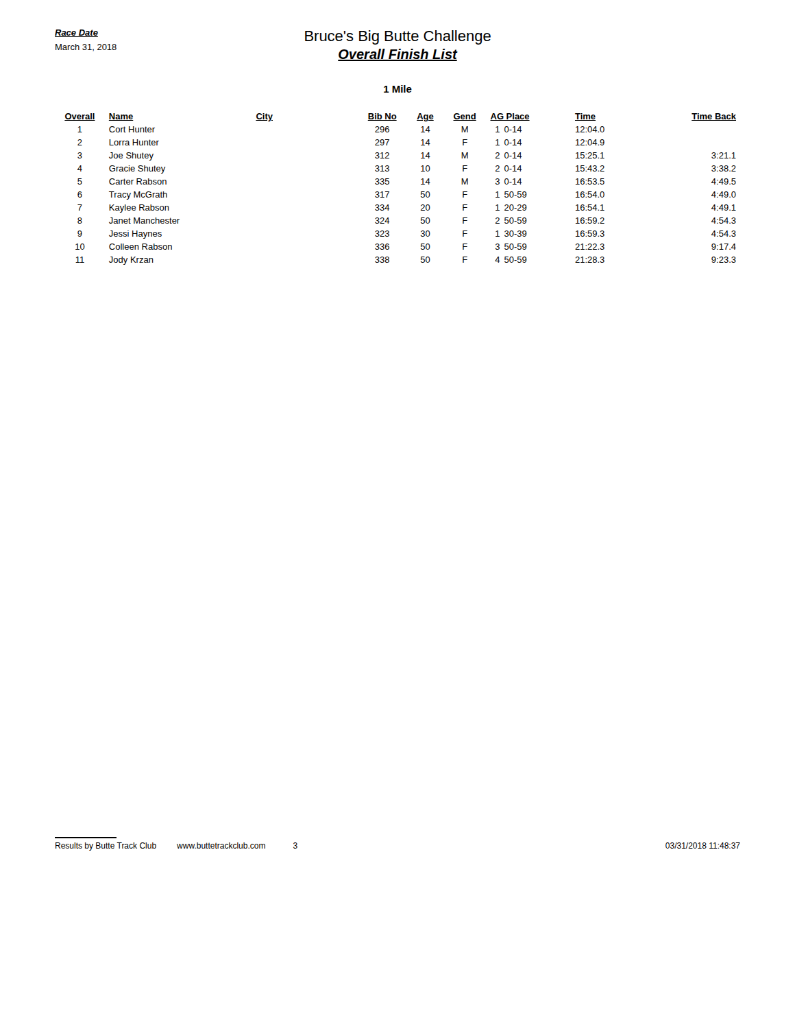Race Date
March 31, 2018
Bruce's Big Butte Challenge
Overall Finish List
1 Mile
| Overall | Name | City | Bib No | Age | Gend | AG Place | Time | Time Back |
| --- | --- | --- | --- | --- | --- | --- | --- | --- |
| 1 | Cort Hunter | | 296 | 14 | M | 1 0-14 | 12:04.0 | |
| 2 | Lorra Hunter | | 297 | 14 | F | 1 0-14 | 12:04.9 | |
| 3 | Joe Shutey | | 312 | 14 | M | 2 0-14 | 15:25.1 | 3:21.1 |
| 4 | Gracie Shutey | | 313 | 10 | F | 2 0-14 | 15:43.2 | 3:38.2 |
| 5 | Carter Rabson | | 335 | 14 | M | 3 0-14 | 16:53.5 | 4:49.5 |
| 6 | Tracy McGrath | | 317 | 50 | F | 1 50-59 | 16:54.0 | 4:49.0 |
| 7 | Kaylee Rabson | | 334 | 20 | F | 1 20-29 | 16:54.1 | 4:49.1 |
| 8 | Janet Manchester | | 324 | 50 | F | 2 50-59 | 16:59.2 | 4:54.3 |
| 9 | Jessi Haynes | | 323 | 30 | F | 1 30-39 | 16:59.3 | 4:54.3 |
| 10 | Colleen Rabson | | 336 | 50 | F | 3 50-59 | 21:22.3 | 9:17.4 |
| 11 | Jody Krzan | | 338 | 50 | F | 4 50-59 | 21:28.3 | 9:23.3 |
Results by Butte Track Club www.buttetrackclub.com3
03/31/2018 11:48:37